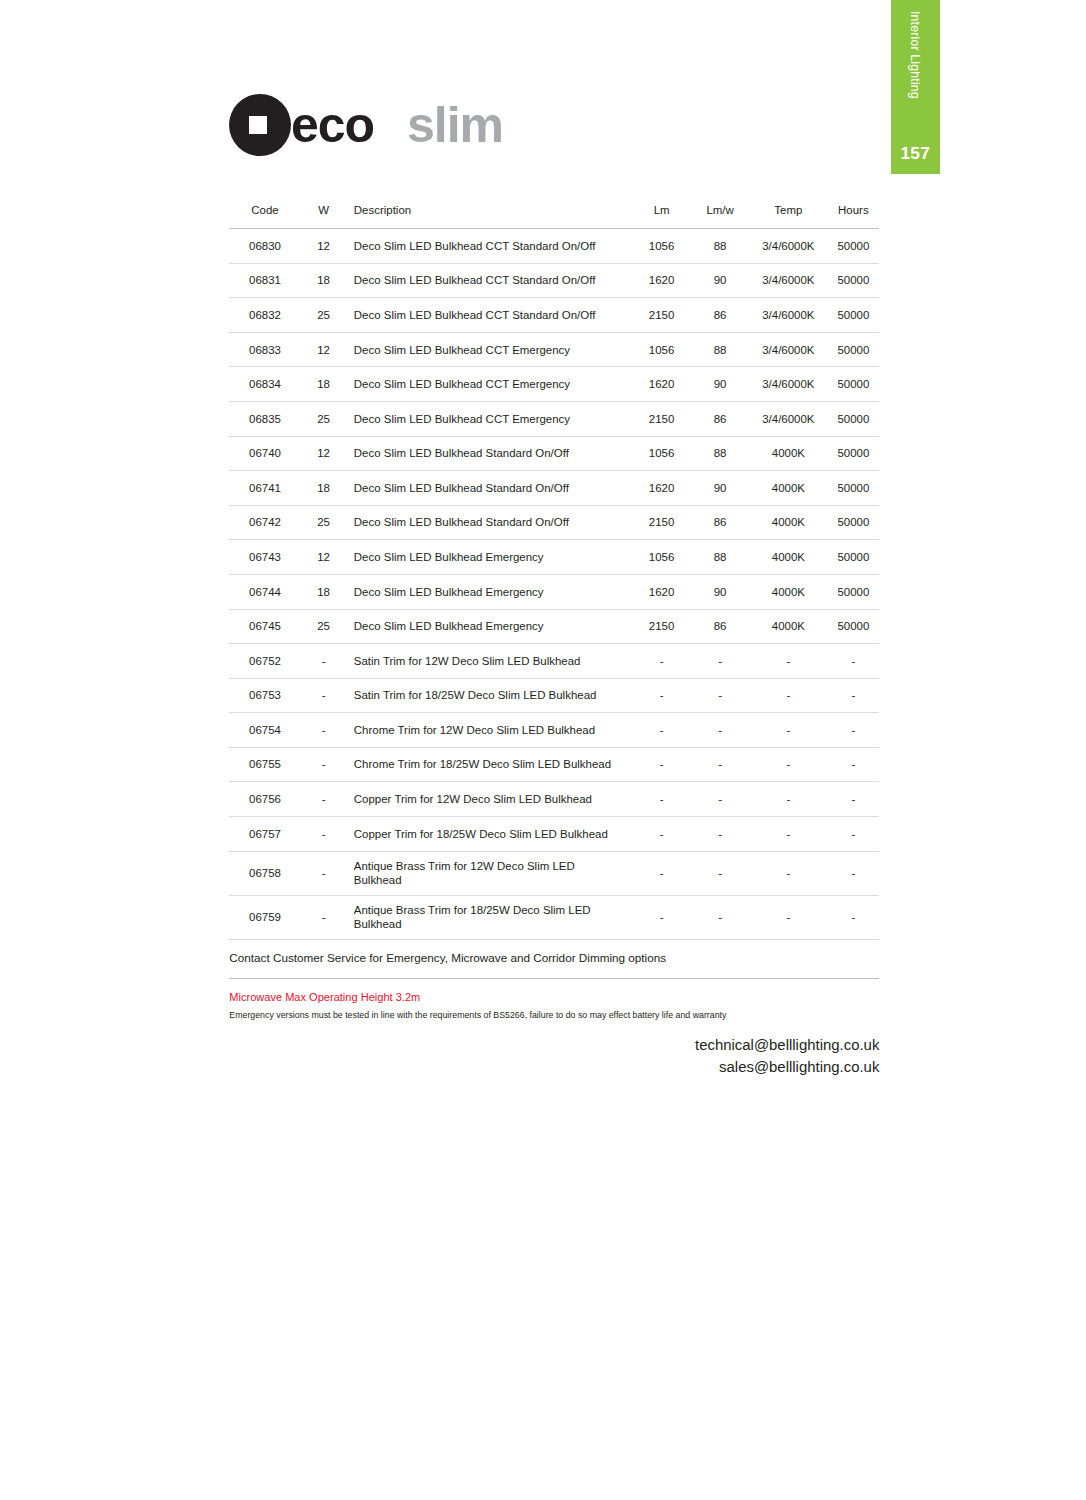Interior Lighting 157
eco slim
| Code | W | Description | Lm | Lm/w | Temp | Hours |
| --- | --- | --- | --- | --- | --- | --- |
| 06830 | 12 | Deco Slim LED Bulkhead CCT Standard On/Off | 1056 | 88 | 3/4/6000K | 50000 |
| 06831 | 18 | Deco Slim LED Bulkhead CCT Standard On/Off | 1620 | 90 | 3/4/6000K | 50000 |
| 06832 | 25 | Deco Slim LED Bulkhead CCT Standard On/Off | 2150 | 86 | 3/4/6000K | 50000 |
| 06833 | 12 | Deco Slim LED Bulkhead CCT Emergency | 1056 | 88 | 3/4/6000K | 50000 |
| 06834 | 18 | Deco Slim LED Bulkhead CCT Emergency | 1620 | 90 | 3/4/6000K | 50000 |
| 06835 | 25 | Deco Slim LED Bulkhead CCT Emergency | 2150 | 86 | 3/4/6000K | 50000 |
| 06740 | 12 | Deco Slim LED Bulkhead Standard On/Off | 1056 | 88 | 4000K | 50000 |
| 06741 | 18 | Deco Slim LED Bulkhead Standard On/Off | 1620 | 90 | 4000K | 50000 |
| 06742 | 25 | Deco Slim LED Bulkhead Standard On/Off | 2150 | 86 | 4000K | 50000 |
| 06743 | 12 | Deco Slim LED Bulkhead Emergency | 1056 | 88 | 4000K | 50000 |
| 06744 | 18 | Deco Slim LED Bulkhead Emergency | 1620 | 90 | 4000K | 50000 |
| 06745 | 25 | Deco Slim LED Bulkhead Emergency | 2150 | 86 | 4000K | 50000 |
| 06752 | - | Satin Trim for 12W Deco Slim LED Bulkhead | - | - | - | - |
| 06753 | - | Satin Trim for 18/25W Deco Slim LED Bulkhead | - | - | - | - |
| 06754 | - | Chrome Trim for 12W Deco Slim LED Bulkhead | - | - | - | - |
| 06755 | - | Chrome Trim for 18/25W Deco Slim LED Bulkhead | - | - | - | - |
| 06756 | - | Copper Trim for 12W Deco Slim LED Bulkhead | - | - | - | - |
| 06757 | - | Copper Trim for 18/25W Deco Slim LED Bulkhead | - | - | - | - |
| 06758 | - | Antique Brass Trim for 12W Deco Slim LED Bulkhead | - | - | - | - |
| 06759 | - | Antique Brass Trim for 18/25W Deco Slim LED Bulkhead | - | - | - | - |
| Contact Customer Service for Emergency, Microwave and Corridor Dimming options |
Microwave Max Operating Height 3.2m
Emergency versions must be tested in line with the requirements of BS5266, failure to do so may effect battery life and warranty
technical@belllighting.co.uk
sales@belllighting.co.uk